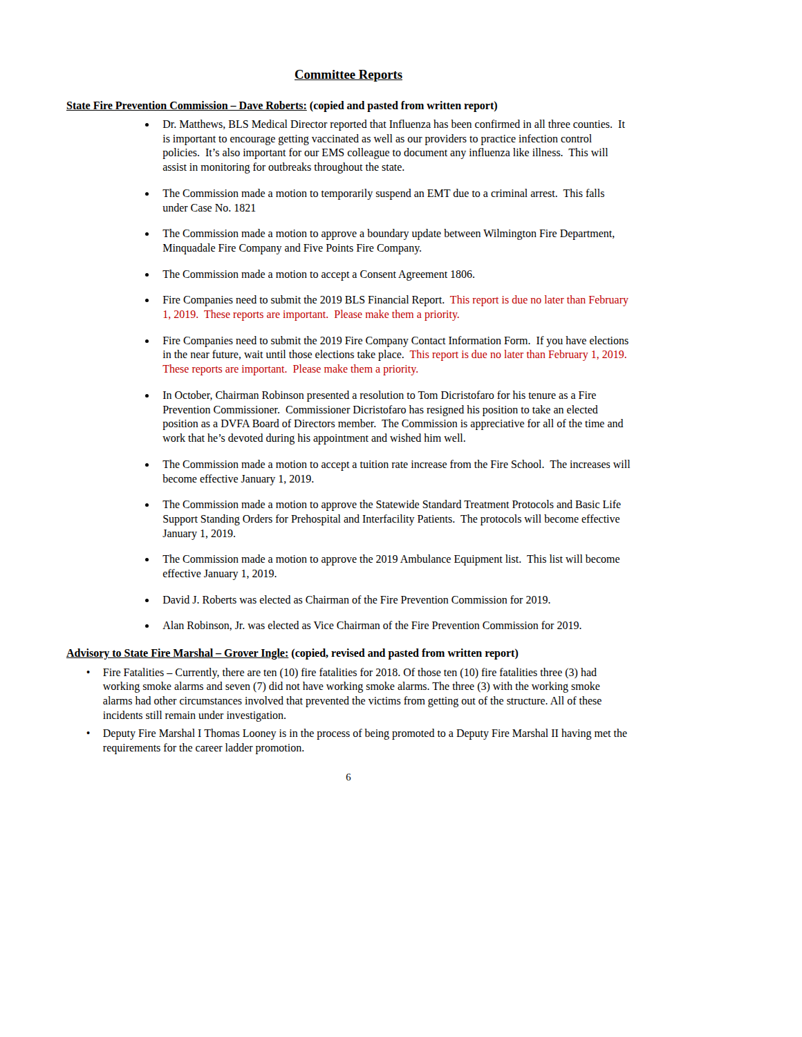Committee Reports
State Fire Prevention Commission – Dave Roberts: (copied and pasted from written report)
Dr. Matthews, BLS Medical Director reported that Influenza has been confirmed in all three counties. It is important to encourage getting vaccinated as well as our providers to practice infection control policies. It’s also important for our EMS colleague to document any influenza like illness. This will assist in monitoring for outbreaks throughout the state.
The Commission made a motion to temporarily suspend an EMT due to a criminal arrest. This falls under Case No. 1821
The Commission made a motion to approve a boundary update between Wilmington Fire Department, Minquadale Fire Company and Five Points Fire Company.
The Commission made a motion to accept a Consent Agreement 1806.
Fire Companies need to submit the 2019 BLS Financial Report. This report is due no later than February 1, 2019. These reports are important. Please make them a priority.
Fire Companies need to submit the 2019 Fire Company Contact Information Form. If you have elections in the near future, wait until those elections take place. This report is due no later than February 1, 2019. These reports are important. Please make them a priority.
In October, Chairman Robinson presented a resolution to Tom Dicristofaro for his tenure as a Fire Prevention Commissioner. Commissioner Dicristofaro has resigned his position to take an elected position as a DVFA Board of Directors member. The Commission is appreciative for all of the time and work that he’s devoted during his appointment and wished him well.
The Commission made a motion to accept a tuition rate increase from the Fire School. The increases will become effective January 1, 2019.
The Commission made a motion to approve the Statewide Standard Treatment Protocols and Basic Life Support Standing Orders for Prehospital and Interfacility Patients. The protocols will become effective January 1, 2019.
The Commission made a motion to approve the 2019 Ambulance Equipment list. This list will become effective January 1, 2019.
David J. Roberts was elected as Chairman of the Fire Prevention Commission for 2019.
Alan Robinson, Jr. was elected as Vice Chairman of the Fire Prevention Commission for 2019.
Advisory to State Fire Marshal – Grover Ingle: (copied, revised and pasted from written report)
Fire Fatalities – Currently, there are ten (10) fire fatalities for 2018. Of those ten (10) fire fatalities three (3) had working smoke alarms and seven (7) did not have working smoke alarms. The three (3) with the working smoke alarms had other circumstances involved that prevented the victims from getting out of the structure. All of these incidents still remain under investigation.
Deputy Fire Marshal I Thomas Looney is in the process of being promoted to a Deputy Fire Marshal II having met the requirements for the career ladder promotion.
6